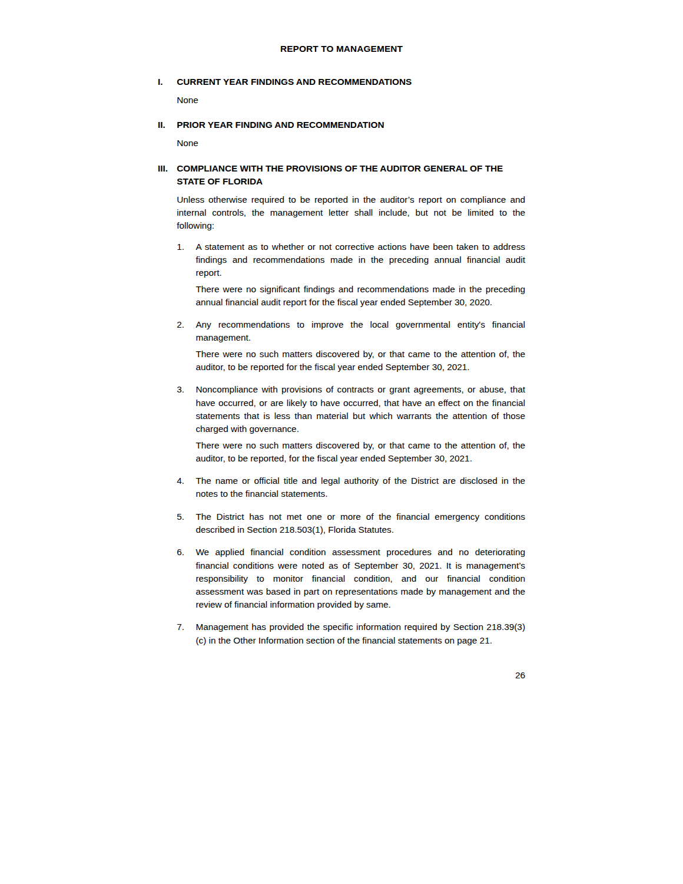REPORT TO MANAGEMENT
I. CURRENT YEAR FINDINGS AND RECOMMENDATIONS
None
II. PRIOR YEAR FINDING AND RECOMMENDATION
None
III. COMPLIANCE WITH THE PROVISIONS OF THE AUDITOR GENERAL OF THE STATE OF FLORIDA
Unless otherwise required to be reported in the auditor’s report on compliance and internal controls, the management letter shall include, but not be limited to the following:
1.
A statement as to whether or not corrective actions have been taken to address findings and recommendations made in the preceding annual financial audit report.
There were no significant findings and recommendations made in the preceding annual financial audit report for the fiscal year ended September 30, 2020.
2.
Any recommendations to improve the local governmental entity's financial management.
There were no such matters discovered by, or that came to the attention of, the auditor, to be reported for the fiscal year ended September 30, 2021.
3.
Noncompliance with provisions of contracts or grant agreements, or abuse, that have occurred, or are likely to have occurred, that have an effect on the financial statements that is less than material but which warrants the attention of those charged with governance.
There were no such matters discovered by, or that came to the attention of, the auditor, to be reported, for the fiscal year ended September 30, 2021.
4.
The name or official title and legal authority of the District are disclosed in the notes to the financial statements.
5.
The District has not met one or more of the financial emergency conditions described in Section 218.503(1), Florida Statutes.
6.
We applied financial condition assessment procedures and no deteriorating financial conditions were noted as of September 30, 2021. It is management’s responsibility to monitor financial condition, and our financial condition assessment was based in part on representations made by management and the review of financial information provided by same.
7.
Management has provided the specific information required by Section 218.39(3)(c) in the Other Information section of the financial statements on page 21.
26